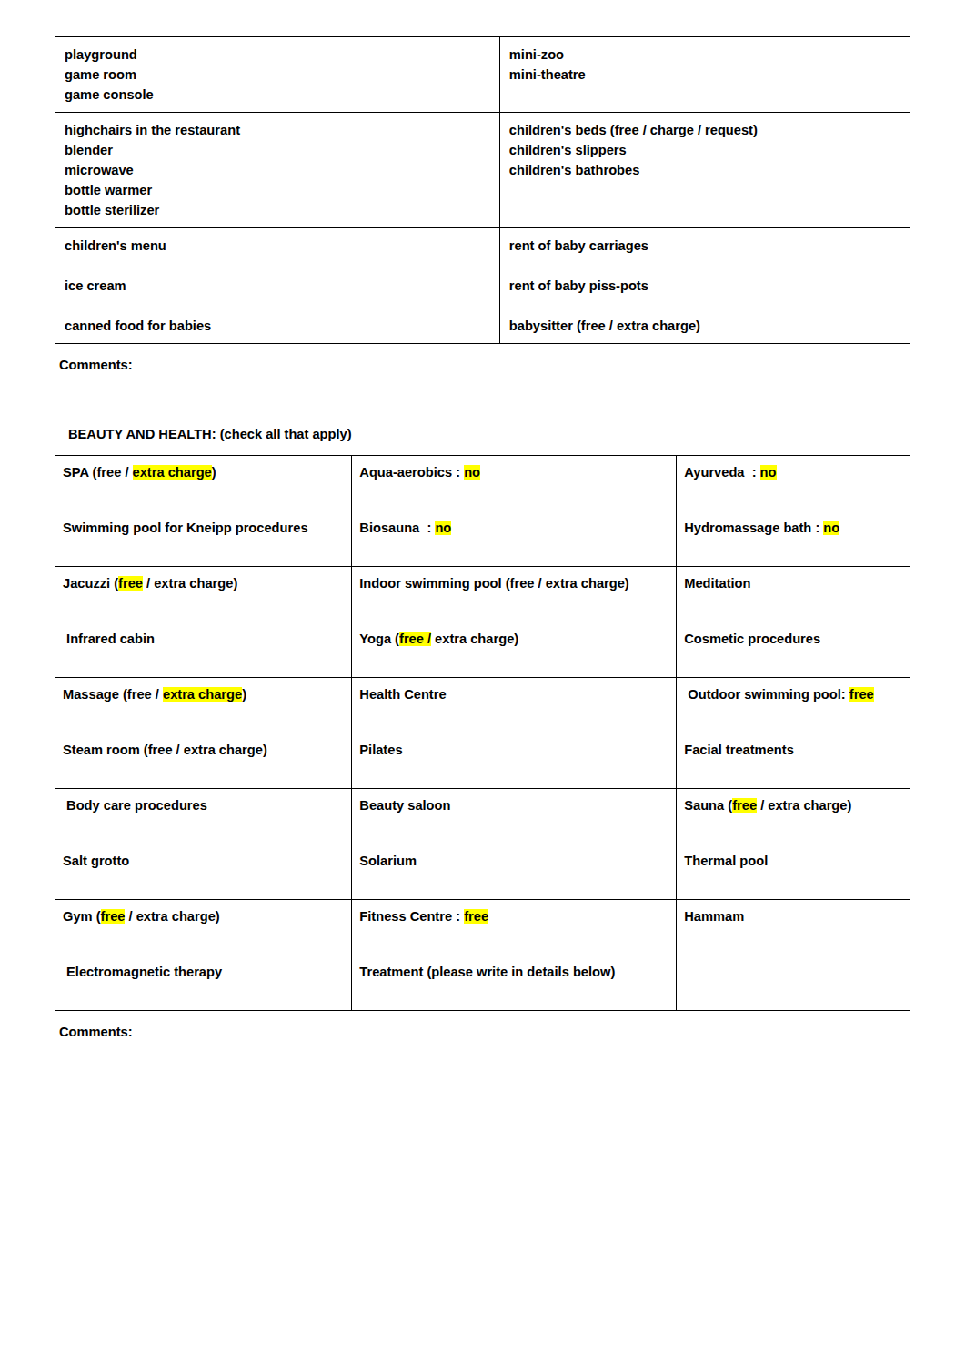| playground game room game console | mini-zoo mini-theatre |
| highchairs in the restaurant blender microwave bottle warmer bottle sterilizer | children's beds (free / charge / request) children's slippers children's bathrobes |
| children's menu ice cream canned food for babies | rent of baby carriages rent of baby piss-pots babysitter (free / extra charge) |
Comments:
BEAUTY AND HEALTH: (check all that apply)
| SPA (free / extra charge ) | Aqua-aerobics : no | Ayurveda : no |
| Swimming pool for Kneipp procedures | Biosauna : no | Hydromassage bath : no |
| Jacuzzi ( free / extra charge ) | Indoor swimming pool (free / extra charge) | Meditation |
| Infrared cabin | Yoga ( free / extra charge ) | Cosmetic procedures |
| Massage (free / extra charge ) | Health Centre | Outdoor swimming pool: free |
| Steam room (free / extra charge) | Pilates | Facial treatments |
| Body care procedures | Beauty saloon | Sauna ( free / extra charge ) |
| Salt grotto | Solarium | Thermal pool |
| Gym ( free / extra charge ) | Fitness Centre : free | Hammam |
| Electromagnetic therapy | Treatment ( please write in details below ) | |
Comments: